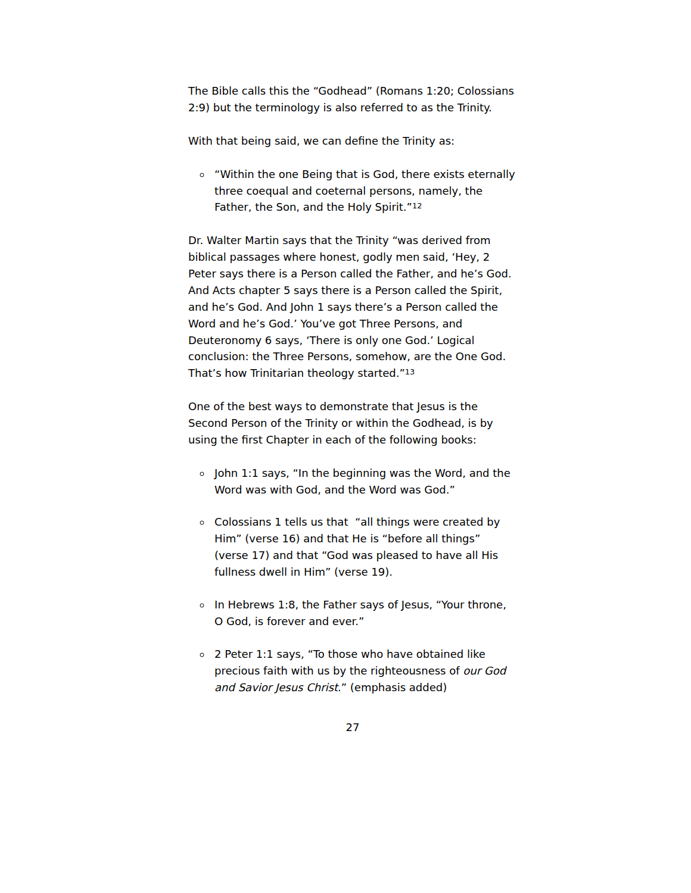The Bible calls this the “Godhead” (Romans 1:20; Colossians 2:9) but the terminology is also referred to as the Trinity.
With that being said, we can define the Trinity as:
“Within the one Being that is God, there exists eternally three coequal and coeternal persons, namely, the Father, the Son, and the Holy Spirit.”12
Dr. Walter Martin says that the Trinity “was derived from biblical passages where honest, godly men said, ‘Hey, 2 Peter says there is a Person called the Father, and he’s God. And Acts chapter 5 says there is a Person called the Spirit, and he’s God. And John 1 says there’s a Person called the Word and he’s God.’ You’ve got Three Persons, and Deuteronomy 6 says, ‘There is only one God.’ Logical conclusion: the Three Persons, somehow, are the One God. That’s how Trinitarian theology started.”13
One of the best ways to demonstrate that Jesus is the Second Person of the Trinity or within the Godhead, is by using the first Chapter in each of the following books:
John 1:1 says, “In the beginning was the Word, and the Word was with God, and the Word was God.”
Colossians 1 tells us that “all things were created by Him” (verse 16) and that He is “before all things” (verse 17) and that “God was pleased to have all His fullness dwell in Him” (verse 19).
In Hebrews 1:8, the Father says of Jesus, “Your throne, O God, is forever and ever.”
2 Peter 1:1 says, “To those who have obtained like precious faith with us by the righteousness of our God and Savior Jesus Christ.” (emphasis added)
27